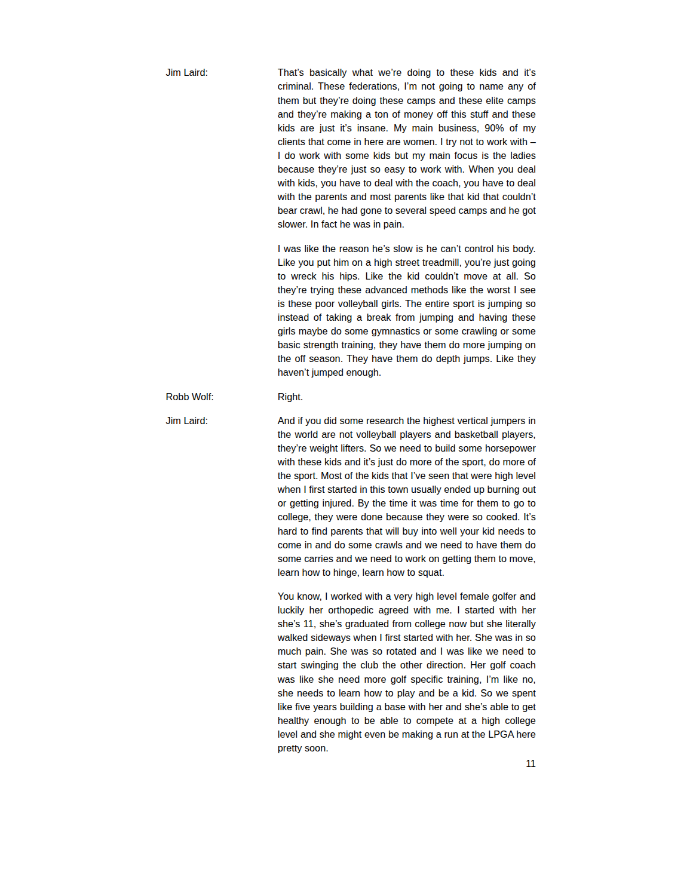| Jim Laird: | That’s basically what we’re doing to these kids and it’s criminal. These federations, I’m not going to name any of them but they’re doing these camps and these elite camps and they’re making a ton of money off this stuff and these kids are just it’s insane. My main business, 90% of my clients that come in here are women. I try not to work with – I do work with some kids but my main focus is the ladies because they’re just so easy to work with. When you deal with kids, you have to deal with the coach, you have to deal with the parents and most parents like that kid that couldn’t bear crawl, he had gone to several speed camps and he got slower. In fact he was in pain. I was like the reason he’s slow is he can’t control his body. Like you put him on a high street treadmill, you’re just going to wreck his hips. Like the kid couldn’t move at all. So they’re trying these advanced methods like the worst I see is these poor volleyball girls. The entire sport is jumping so instead of taking a break from jumping and having these girls maybe do some gymnastics or some crawling or some basic strength training, they have them do more jumping on the off season. They have them do depth jumps. Like they haven’t jumped enough. |
| Robb Wolf: | Right. |
| Jim Laird: | And if you did some research the highest vertical jumpers in the world are not volleyball players and basketball players, they’re weight lifters. So we need to build some horsepower with these kids and it’s just do more of the sport, do more of the sport. Most of the kids that I’ve seen that were high level when I first started in this town usually ended up burning out or getting injured. By the time it was time for them to go to college, they were done because they were so cooked. It’s hard to find parents that will buy into well your kid needs to come in and do some crawls and we need to have them do some carries and we need to work on getting them to move, learn how to hinge, learn how to squat. You know, I worked with a very high level female golfer and luckily her orthopedic agreed with me. I started with her she’s 11, she’s graduated from college now but she literally walked sideways when I first started with her. She was in so much pain. She was so rotated and I was like we need to start swinging the club the other direction. Her golf coach was like she need more golf specific training, I’m like no, she needs to learn how to play and be a kid. So we spent like five years building a base with her and she’s able to get healthy enough to be able to compete at a high college level and she might even be making a run at the LPGA here pretty soon. |
11